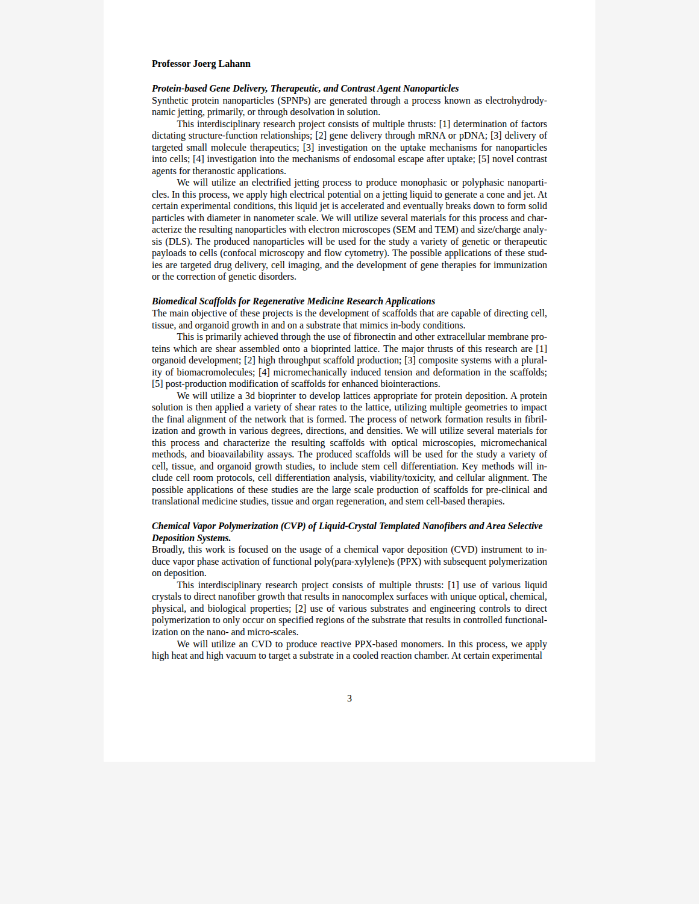Professor Joerg Lahann
Protein-based Gene Delivery, Therapeutic, and Contrast Agent Nanoparticles
Synthetic protein nanoparticles (SPNPs) are generated through a process known as electrohydrodynamic jetting, primarily, or through desolvation in solution.
This interdisciplinary research project consists of multiple thrusts: [1] determination of factors dictating structure-function relationships; [2] gene delivery through mRNA or pDNA; [3] delivery of targeted small molecule therapeutics; [3] investigation on the uptake mechanisms for nanoparticles into cells; [4] investigation into the mechanisms of endosomal escape after uptake; [5] novel contrast agents for theranostic applications.
We will utilize an electrified jetting process to produce monophasic or polyphasic nanoparticles. In this process, we apply high electrical potential on a jetting liquid to generate a cone and jet. At certain experimental conditions, this liquid jet is accelerated and eventually breaks down to form solid particles with diameter in nanometer scale. We will utilize several materials for this process and characterize the resulting nanoparticles with electron microscopes (SEM and TEM) and size/charge analysis (DLS). The produced nanoparticles will be used for the study a variety of genetic or therapeutic payloads to cells (confocal microscopy and flow cytometry). The possible applications of these studies are targeted drug delivery, cell imaging, and the development of gene therapies for immunization or the correction of genetic disorders.
Biomedical Scaffolds for Regenerative Medicine Research Applications
The main objective of these projects is the development of scaffolds that are capable of directing cell, tissue, and organoid growth in and on a substrate that mimics in-body conditions.
This is primarily achieved through the use of fibronectin and other extracellular membrane proteins which are shear assembled onto a bioprinted lattice. The major thrusts of this research are [1] organoid development; [2] high throughput scaffold production; [3] composite systems with a plurality of biomacromolecules; [4] micromechanically induced tension and deformation in the scaffolds; [5] post-production modification of scaffolds for enhanced biointeractions.
We will utilize a 3d bioprinter to develop lattices appropriate for protein deposition. A protein solution is then applied a variety of shear rates to the lattice, utilizing multiple geometries to impact the final alignment of the network that is formed. The process of network formation results in fibrilization and growth in various degrees, directions, and densities. We will utilize several materials for this process and characterize the resulting scaffolds with optical microscopies, micromechanical methods, and bioavailability assays. The produced scaffolds will be used for the study a variety of cell, tissue, and organoid growth studies, to include stem cell differentiation. Key methods will include cell room protocols, cell differentiation analysis, viability/toxicity, and cellular alignment. The possible applications of these studies are the large scale production of scaffolds for pre-clinical and translational medicine studies, tissue and organ regeneration, and stem cell-based therapies.
Chemical Vapor Polymerization (CVP) of Liquid-Crystal Templated Nanofibers and Area Selective Deposition Systems.
Broadly, this work is focused on the usage of a chemical vapor deposition (CVD) instrument to induce vapor phase activation of functional poly(para-xylylene)s (PPX) with subsequent polymerization on deposition.
This interdisciplinary research project consists of multiple thrusts: [1] use of various liquid crystals to direct nanofiber growth that results in nanocomplex surfaces with unique optical, chemical, physical, and biological properties; [2] use of various substrates and engineering controls to direct polymerization to only occur on specified regions of the substrate that results in controlled functionalization on the nano- and micro-scales.
We will utilize an CVD to produce reactive PPX-based monomers. In this process, we apply high heat and high vacuum to target a substrate in a cooled reaction chamber. At certain experimental
3